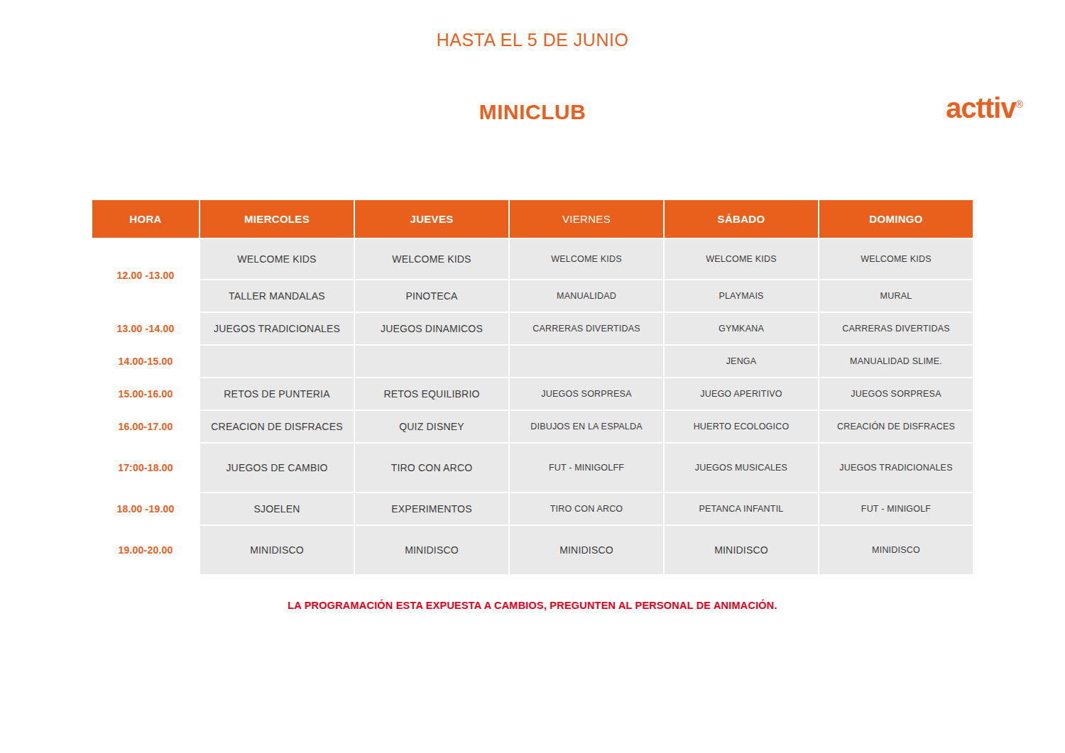HASTA EL 5 DE JUNIO
MINICLUB
acttiv®
| HORA | MIERCOLES | JUEVES | VIERNES | SÁBADO | DOMINGO |
| --- | --- | --- | --- | --- | --- |
| 12.00 -13.00 | WELCOME KIDS | WELCOME KIDS | WELCOME KIDS | WELCOME KIDS | WELCOME KIDS |
| TALLER MANDALAS | PINOTECA | MANUALIDAD | PLAYMAIS | MURAL |
| 13.00 -14.00 | JUEGOS TRADICIONALES | JUEGOS DINAMICOS | CARRERAS DIVERTIDAS | GYMKANA | CARRERAS DIVERTIDAS |
| 14.00-15.00 | | | | JENGA | MANUALIDAD SLIME. |
| 15.00-16.00 | RETOS DE PUNTERIA | RETOS EQUILIBRIO | JUEGOS SORPRESA | JUEGO APERITIVO | JUEGOS SORPRESA |
| 16.00-17.00 | CREACION DE DISFRACES | QUIZ DISNEY | DIBUJOS EN LA ESPALDA | HUERTO ECOLOGICO | CREACIÓN DE DISFRACES |
| 17:00-18.00 | JUEGOS DE CAMBIO | TIRO CON ARCO | FUT - MINIGOLFF | JUEGOS MUSICALES | JUEGOS TRADICIONALES |
| 18.00 -19.00 | SJOELEN | EXPERIMENTOS | TIRO CON ARCO | PETANCA INFANTIL | FUT - MINIGOLF |
| 19.00-20.00 | MINIDISCO | MINIDISCO | MINIDISCO | MINIDISCO | MINIDISCO |
LA PROGRAMACIÓN ESTA EXPUESTA A CAMBIOS, PREGUNTEN AL PERSONAL DE ANIMACIÓN.